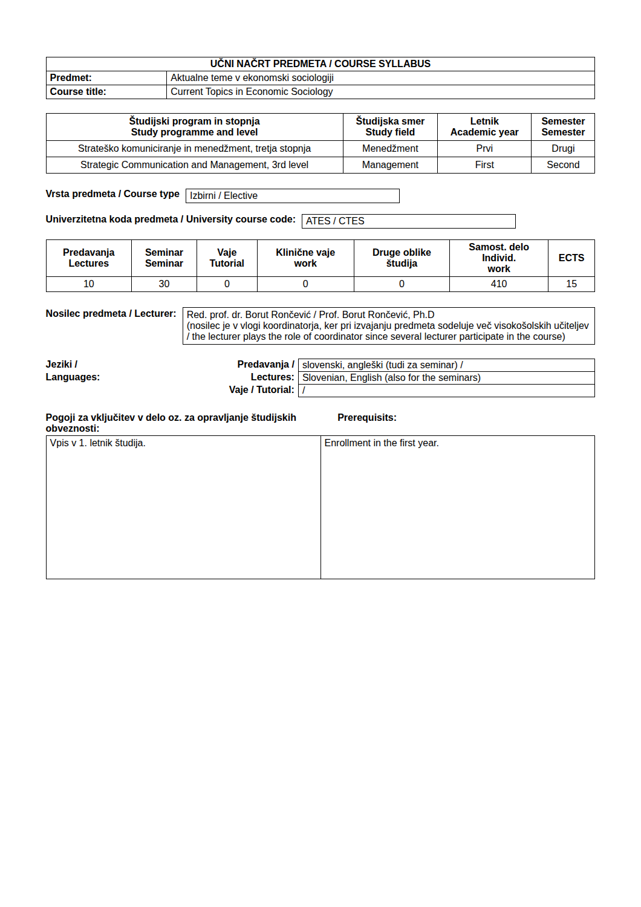| UČNI NAČRT PREDMETA / COURSE SYLLABUS |
| Predmet: | Aktualne teme v ekonomski sociologiji |
| Course title: | Current Topics in Economic Sociology |
| Študijski program in stopnja Study programme and level | Študijska smer Study field | Letnik Academic year | Semester Semester |
| --- | --- | --- | --- |
| Strateško komuniciranje in menedžment, tretja stopnja | Menedžment | Prvi | Drugi |
| Strategic Communication and Management, 3rd level | Management | First | Second |
Vrsta predmeta / Course type
Izbirni / Elective
Univerzitetna koda predmeta / University course code:
ATES / CTES
| Predavanja Lectures | Seminar Seminar | Vaje Tutorial | Klinične vaje work | Druge oblike študija | Samost. delo Individ. work | ECTS |
| --- | --- | --- | --- | --- | --- | --- |
| 10 | 30 | 0 | 0 | 0 | 410 | 15 |
Nosilec predmeta / Lecturer:
Red. prof. dr. Borut Rončević / Prof. Borut Rončević, Ph.D
(nosilec je v vlogi koordinatorja, ker pri izvajanju predmeta sodeluje več visokošolskih učiteljev / the lecturer plays the role of coordinator since several lecturer participate in the course)
| Jeziki / | Predavanja / | slovenski, angleški (tudi za seminar) / |
| Languages: | Lectures: | Slovenian, English (also for the seminars) |
| | Vaje / Tutorial: | / |
Pogoji za vključitev v delo oz. za opravljanje študijskih obveznosti:
Prerequisits:
| Vpis v 1. letnik študija. | Enrollment in the first year. |